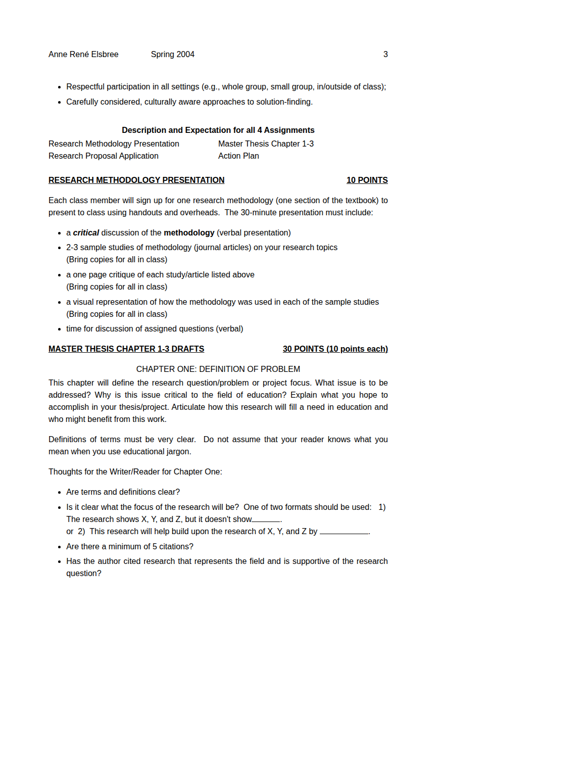Anne René Elsbree Spring 2004 3
Respectful participation in all settings (e.g., whole group, small group, in/outside of class);
Carefully considered, culturally aware approaches to solution-finding.
Description and Expectation for all 4 Assignments
| Research Methodology Presentation | Master Thesis Chapter 1-3 |
| Research Proposal Application | Action Plan |
RESEARCH METHODOLOGY PRESENTATION 10 POINTS
Each class member will sign up for one research methodology (one section of the textbook) to present to class using handouts and overheads. The 30-minute presentation must include:
a critical discussion of the methodology (verbal presentation)
2-3 sample studies of methodology (journal articles) on your research topics
(Bring copies for all in class)
a one page critique of each study/article listed above
(Bring copies for all in class)
a visual representation of how the methodology was used in each of the sample studies
(Bring copies for all in class)
time for discussion of assigned questions (verbal)
MASTER THESIS CHAPTER 1-3 DRAFTS 30 POINTS (10 points each)
CHAPTER ONE: DEFINITION OF PROBLEM
This chapter will define the research question/problem or project focus. What issue is to be addressed? Why is this issue critical to the field of education? Explain what you hope to accomplish in your thesis/project. Articulate how this research will fill a need in education and who might benefit from this work.
Definitions of terms must be very clear. Do not assume that your reader knows what you mean when you use educational jargon.
Thoughts for the Writer/Reader for Chapter One:
Are terms and definitions clear?
Is it clear what the focus of the research will be? One of two formats should be used: 1) The research shows X, Y, and Z, but it doesn't show .
or 2) This research will help build upon the research of X, Y, and Z by .
Are there a minimum of 5 citations?
Has the author cited research that represents the field and is supportive of the research question?